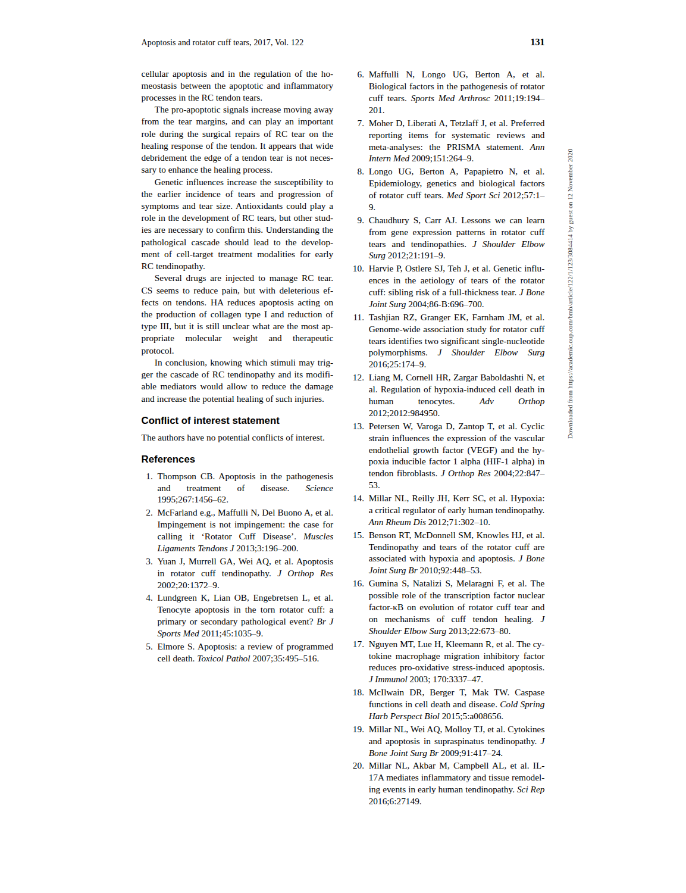Apoptosis and rotator cuff tears, 2017, Vol. 122 131
cellular apoptosis and in the regulation of the homeostasis between the apoptotic and inflammatory processes in the RC tendon tears.
The pro-apoptotic signals increase moving away from the tear margins, and can play an important role during the surgical repairs of RC tear on the healing response of the tendon. It appears that wide debridement the edge of a tendon tear is not necessary to enhance the healing process.
Genetic influences increase the susceptibility to the earlier incidence of tears and progression of symptoms and tear size. Antioxidants could play a role in the development of RC tears, but other studies are necessary to confirm this. Understanding the pathological cascade should lead to the development of cell-target treatment modalities for early RC tendinopathy.
Several drugs are injected to manage RC tear. CS seems to reduce pain, but with deleterious effects on tendons. HA reduces apoptosis acting on the production of collagen type I and reduction of type III, but it is still unclear what are the most appropriate molecular weight and therapeutic protocol.
In conclusion, knowing which stimuli may trigger the cascade of RC tendinopathy and its modifiable mediators would allow to reduce the damage and increase the potential healing of such injuries.
Conflict of interest statement
The authors have no potential conflicts of interest.
References
Thompson CB. Apoptosis in the pathogenesis and treatment of disease. Science 1995;267:1456–62.
McFarland e.g., Maffulli N, Del Buono A, et al. Impingement is not impingement: the case for calling it ‘Rotator Cuff Disease’. Muscles Ligaments Tendons J 2013;3:196–200.
Yuan J, Murrell GA, Wei AQ, et al. Apoptosis in rotator cuff tendinopathy. J Orthop Res 2002;20:1372–9.
Lundgreen K, Lian OB, Engebretsen L, et al. Tenocyte apoptosis in the torn rotator cuff: a primary or secondary pathological event? Br J Sports Med 2011;45:1035–9.
Elmore S. Apoptosis: a review of programmed cell death. Toxicol Pathol 2007;35:495–516.
Maffulli N, Longo UG, Berton A, et al. Biological factors in the pathogenesis of rotator cuff tears. Sports Med Arthrosc 2011;19:194–201.
Moher D, Liberati A, Tetzlaff J, et al. Preferred reporting items for systematic reviews and meta-analyses: the PRISMA statement. Ann Intern Med 2009;151:264–9.
Longo UG, Berton A, Papapietro N, et al. Epidemiology, genetics and biological factors of rotator cuff tears. Med Sport Sci 2012;57:1–9.
Chaudhury S, Carr AJ. Lessons we can learn from gene expression patterns in rotator cuff tears and tendinopathies. J Shoulder Elbow Surg 2012;21:191–9.
Harvie P, Ostlere SJ, Teh J, et al. Genetic influences in the aetiology of tears of the rotator cuff: sibling risk of a full-thickness tear. J Bone Joint Surg 2004;86-B:696–700.
Tashjian RZ, Granger EK, Farnham JM, et al. Genome-wide association study for rotator cuff tears identifies two significant single-nucleotide polymorphisms. J Shoulder Elbow Surg 2016;25:174–9.
Liang M, Cornell HR, Zargar Baboldashti N, et al. Regulation of hypoxia-induced cell death in human tenocytes. Adv Orthop 2012;2012:984950.
Petersen W, Varoga D, Zantop T, et al. Cyclic strain influences the expression of the vascular endothelial growth factor (VEGF) and the hypoxia inducible factor 1 alpha (HIF-1 alpha) in tendon fibroblasts. J Orthop Res 2004;22:847–53.
Millar NL, Reilly JH, Kerr SC, et al. Hypoxia: a critical regulator of early human tendinopathy. Ann Rheum Dis 2012;71:302–10.
Benson RT, McDonnell SM, Knowles HJ, et al. Tendinopathy and tears of the rotator cuff are associated with hypoxia and apoptosis. J Bone Joint Surg Br 2010;92:448–53.
Gumina S, Natalizi S, Melaragni F, et al. The possible role of the transcription factor nuclear factor-κB on evolution of rotator cuff tear and on mechanisms of cuff tendon healing. J Shoulder Elbow Surg 2013;22:673–80.
Nguyen MT, Lue H, Kleemann R, et al. The cytokine macrophage migration inhibitory factor reduces pro-oxidative stress-induced apoptosis. J Immunol 2003; 170:3337–47.
McIlwain DR, Berger T, Mak TW. Caspase functions in cell death and disease. Cold Spring Harb Perspect Biol 2015;5:a008656.
Millar NL, Wei AQ, Molloy TJ, et al. Cytokines and apoptosis in supraspinatus tendinopathy. J Bone Joint Surg Br 2009;91:417–24.
Millar NL, Akbar M, Campbell AL, et al. IL-17A mediates inflammatory and tissue remodeling events in early human tendinopathy. Sci Rep 2016;6:27149.
Downloaded from https://academic.oup.com/bmb/article/122/1/123/3084414 by guest on 12 November 2020